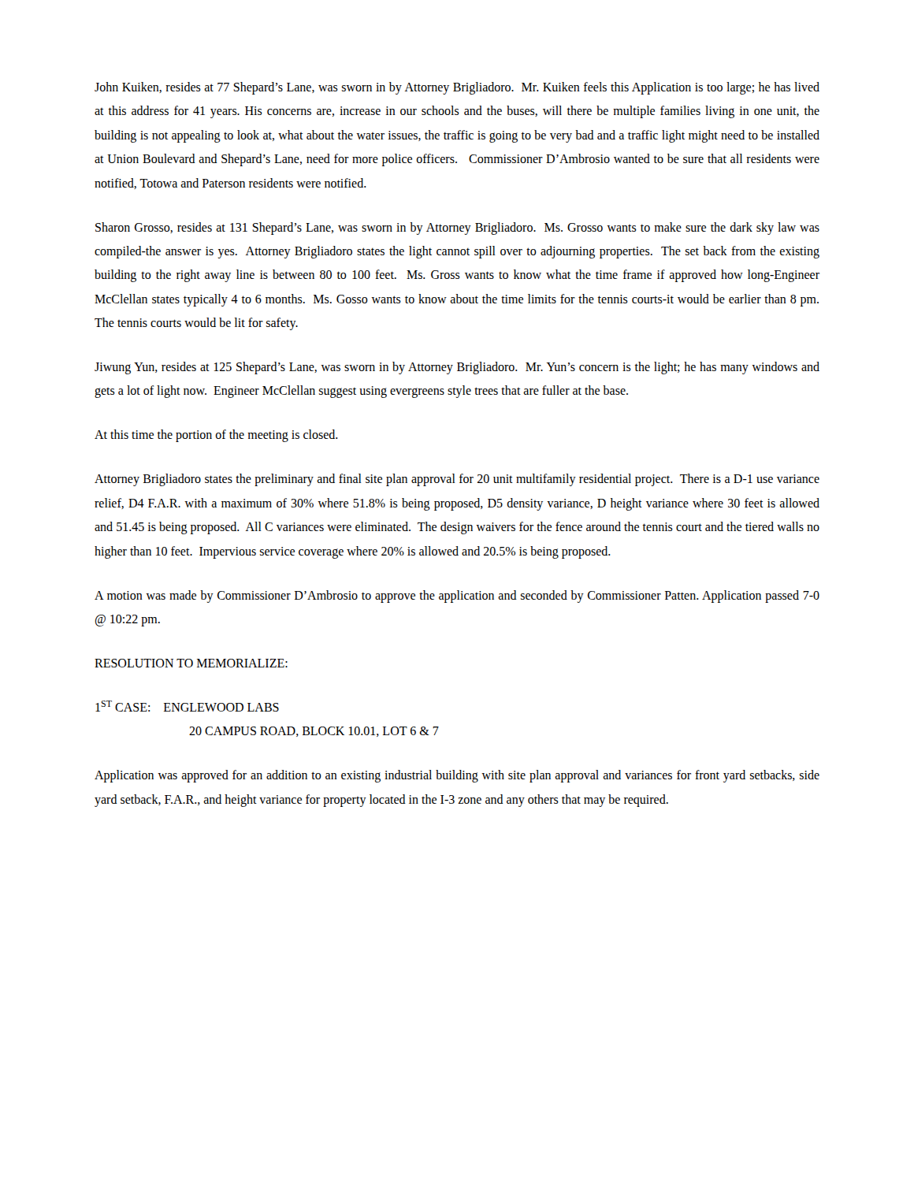John Kuiken, resides at 77 Shepard’s Lane, was sworn in by Attorney Brigliadoro. Mr. Kuiken feels this Application is too large; he has lived at this address for 41 years. His concerns are, increase in our schools and the buses, will there be multiple families living in one unit, the building is not appealing to look at, what about the water issues, the traffic is going to be very bad and a traffic light might need to be installed at Union Boulevard and Shepard’s Lane, need for more police officers. Commissioner D’Ambrosio wanted to be sure that all residents were notified, Totowa and Paterson residents were notified.
Sharon Grosso, resides at 131 Shepard’s Lane, was sworn in by Attorney Brigliadoro. Ms. Grosso wants to make sure the dark sky law was compiled-the answer is yes. Attorney Brigliadoro states the light cannot spill over to adjourning properties. The set back from the existing building to the right away line is between 80 to 100 feet. Ms. Gross wants to know what the time frame if approved how long-Engineer McClellan states typically 4 to 6 months. Ms. Gosso wants to know about the time limits for the tennis courts-it would be earlier than 8 pm. The tennis courts would be lit for safety.
Jiwung Yun, resides at 125 Shepard’s Lane, was sworn in by Attorney Brigliadoro. Mr. Yun’s concern is the light; he has many windows and gets a lot of light now. Engineer McClellan suggest using evergreens style trees that are fuller at the base.
At this time the portion of the meeting is closed.
Attorney Brigliadoro states the preliminary and final site plan approval for 20 unit multifamily residential project. There is a D-1 use variance relief, D4 F.A.R. with a maximum of 30% where 51.8% is being proposed, D5 density variance, D height variance where 30 feet is allowed and 51.45 is being proposed. All C variances were eliminated. The design waivers for the fence around the tennis court and the tiered walls no higher than 10 feet. Impervious service coverage where 20% is allowed and 20.5% is being proposed.
A motion was made by Commissioner D’Ambrosio to approve the application and seconded by Commissioner Patten. Application passed 7-0 @ 10:22 pm.
RESOLUTION TO MEMORIALIZE:
1ST CASE: ENGLEWOOD LABS
20 CAMPUS ROAD, BLOCK 10.01, LOT 6 & 7
Application was approved for an addition to an existing industrial building with site plan approval and variances for front yard setbacks, side yard setback, F.A.R., and height variance for property located in the I-3 zone and any others that may be required.